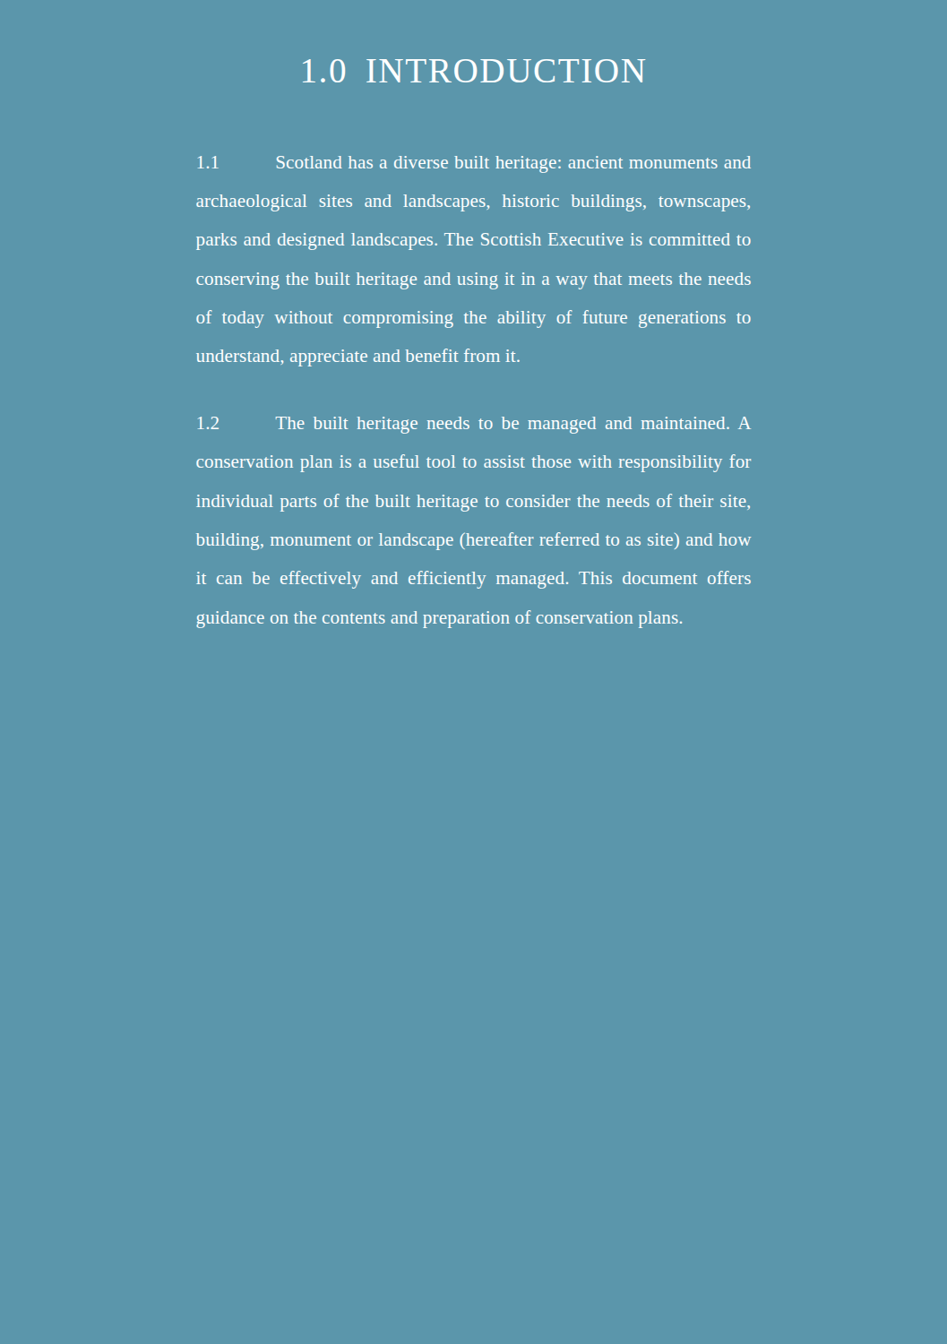1.0 INTRODUCTION
1.1 Scotland has a diverse built heritage: ancient monuments and archaeological sites and landscapes, historic buildings, townscapes, parks and designed landscapes. The Scottish Executive is committed to conserving the built heritage and using it in a way that meets the needs of today without compromising the ability of future generations to understand, appreciate and benefit from it.
1.2 The built heritage needs to be managed and maintained. A conservation plan is a useful tool to assist those with responsibility for individual parts of the built heritage to consider the needs of their site, building, monument or landscape (hereafter referred to as site) and how it can be effectively and efficiently managed. This document offers guidance on the contents and preparation of conservation plans.